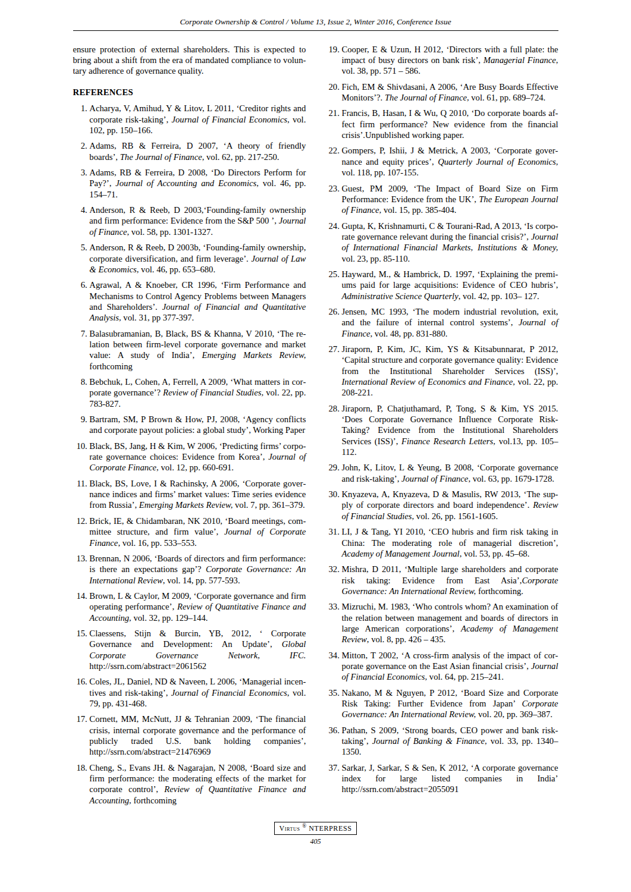Corporate Ownership & Control / Volume 13, Issue 2, Winter 2016, Conference Issue
ensure protection of external shareholders. This is expected to bring about a shift from the era of mandated compliance to voluntary adherence of governance quality.
References
Acharya, V, Amihud, Y & Litov, L 2011, ‘Creditor rights and corporate risk-taking’, Journal of Financial Economics, vol. 102, pp. 150–166.
Adams, RB & Ferreira, D 2007, ‘A theory of friendly boards’, The Journal of Finance, vol. 62, pp. 217-250.
Adams, RB & Ferreira, D 2008, ‘Do Directors Perform for Pay?’, Journal of Accounting and Economics, vol. 46, pp. 154–71.
Anderson, R & Reeb, D 2003,‘Founding-family ownership and firm performance: Evidence from the S&P 500 ’, Journal of Finance, vol. 58, pp. 1301-1327.
Anderson, R & Reeb, D 2003b, ‘Founding-family ownership, corporate diversification, and firm leverage’. Journal of Law & Economics, vol. 46, pp. 653–680.
Agrawal, A & Knoeber, CR 1996, ‘Firm Performance and Mechanisms to Control Agency Problems between Managers and Shareholders’. Journal of Financial and Quantitative Analysis, vol. 31, pp 377-397.
Balasubramanian, B, Black, BS & Khanna, V 2010, ‘The relation between firm-level corporate governance and market value: A study of India’, Emerging Markets Review, forthcoming
Bebchuk, L, Cohen, A, Ferrell, A 2009, ‘What matters in corporate governance’? Review of Financial Studies, vol. 22, pp. 783-827.
Bartram, SM, P Brown & How, PJ, 2008, ‘Agency conflicts and corporate payout policies: a global study’, Working Paper
Black, BS, Jang, H & Kim, W 2006, ‘Predicting firms’ corporate governance choices: Evidence from Korea’, Journal of Corporate Finance, vol. 12, pp. 660-691.
Black, BS, Love, I & Rachinsky, A 2006, ‘Corporate governance indices and firms’ market values: Time series evidence from Russia’, Emerging Markets Review, vol. 7, pp. 361–379.
Brick, IE, & Chidambaran, NK 2010, ‘Board meetings, committee structure, and firm value’, Journal of Corporate Finance, vol. 16, pp. 533–553.
Brennan, N 2006, ‘Boards of directors and firm performance: is there an expectations gap’? Corporate Governance: An International Review, vol. 14, pp. 577-593.
Brown, L & Caylor, M 2009, ‘Corporate governance and firm operating performance’, Review of Quantitative Finance and Accounting, vol. 32, pp. 129–144.
Claessens, Stijn & Burcin, YB, 2012, ‘ Corporate Governance and Development: An Update’, Global Corporate Governance Network, IFC. http://ssrn.com/abstract=2061562
Coles, JL, Daniel, ND & Naveen, L 2006, ‘Managerial incentives and risk-taking’, Journal of Financial Economics, vol. 79, pp. 431-468.
Cornett, MM, McNutt, JJ & Tehranian 2009, ‘The financial crisis, internal corporate governance and the performance of publicly traded U.S. bank holding companies’, http://ssrn.com/abstract=21476969
Cheng, S., Evans JH. & Nagarajan, N 2008, ‘Board size and firm performance: the moderating effects of the market for corporate control’, Review of Quantitative Finance and Accounting, forthcoming
Cooper, E & Uzun, H 2012, ‘Directors with a full plate: the impact of busy directors on bank risk’, Managerial Finance, vol. 38, pp. 571 – 586.
Fich, EM & Shivdasani, A 2006, ‘Are Busy Boards Effective Monitors’?. The Journal of Finance, vol. 61, pp. 689–724.
Francis, B, Hasan, I & Wu, Q 2010, ‘Do corporate boards affect firm performance? New evidence from the financial crisis’.Unpublished working paper.
Gompers, P, Ishii, J & Metrick, A 2003, ‘Corporate governance and equity prices’, Quarterly Journal of Economics, vol. 118, pp. 107-155.
Guest, PM 2009, ‘The Impact of Board Size on Firm Performance: Evidence from the UK’, The European Journal of Finance, vol. 15, pp. 385-404.
Gupta, K, Krishnamurti, C & Tourani-Rad, A 2013, ‘Is corporate governance relevant during the financial crisis?’, Journal of International Financial Markets, Institutions & Money, vol. 23, pp. 85-110.
Hayward, M., & Hambrick, D. 1997, ‘Explaining the premiums paid for large acquisitions: Evidence of CEO hubris’, Administrative Science Quarterly, vol. 42, pp. 103– 127.
Jensen, MC 1993, ‘The modern industrial revolution, exit, and the failure of internal control systems’, Journal of Finance, vol. 48, pp. 831-880.
Jiraporn, P, Kim, JC, Kim, YS & Kitsabunnarat, P 2012, ‘Capital structure and corporate governance quality: Evidence from the Institutional Shareholder Services (ISS)’, International Review of Economics and Finance, vol. 22, pp. 208-221.
Jiraporn, P, Chatjuthamard, P, Tong, S & Kim, YS 2015. ‘Does Corporate Governance Influence Corporate Risk-Taking? Evidence from the Institutional Shareholders Services (ISS)’, Finance Research Letters, vol.13, pp. 105–112.
John, K, Litov, L & Yeung, B 2008, ‘Corporate governance and risk-taking’, Journal of Finance, vol. 63, pp. 1679-1728.
Knyazeva, A, Knyazeva, D & Masulis, RW 2013, ‘The supply of corporate directors and board independence’. Review of Financial Studies, vol. 26, pp. 1561-1605.
LI, J & Tang, YI 2010, ‘CEO hubris and firm risk taking in China: The moderating role of managerial discretion’, Academy of Management Journal, vol. 53, pp. 45–68.
Mishra, D 2011, ‘Multiple large shareholders and corporate risk taking: Evidence from East Asia’,Corporate Governance: An International Review, forthcoming.
Mizruchi, M. 1983, ‘Who controls whom? An examination of the relation between management and boards of directors in large American corporations’, Academy of Management Review, vol. 8, pp. 426 – 435.
Mitton, T 2002, ‘A cross-firm analysis of the impact of corporate governance on the East Asian financial crisis’, Journal of Financial Economics, vol. 64, pp. 215–241.
Nakano, M & Nguyen, P 2012, ‘Board Size and Corporate Risk Taking: Further Evidence from Japan’ Corporate Governance: An International Review, vol. 20, pp. 369–387.
Pathan, S 2009, ‘Strong boards, CEO power and bank risk-taking’, Journal of Banking & Finance, vol. 33, pp. 1340–1350.
Sarkar, J, Sarkar, S & Sen, K 2012, ‘A corporate governance index for large listed companies in India’ http://ssrn.com/abstract=2055091
Virtus ® NTERPRESS
405